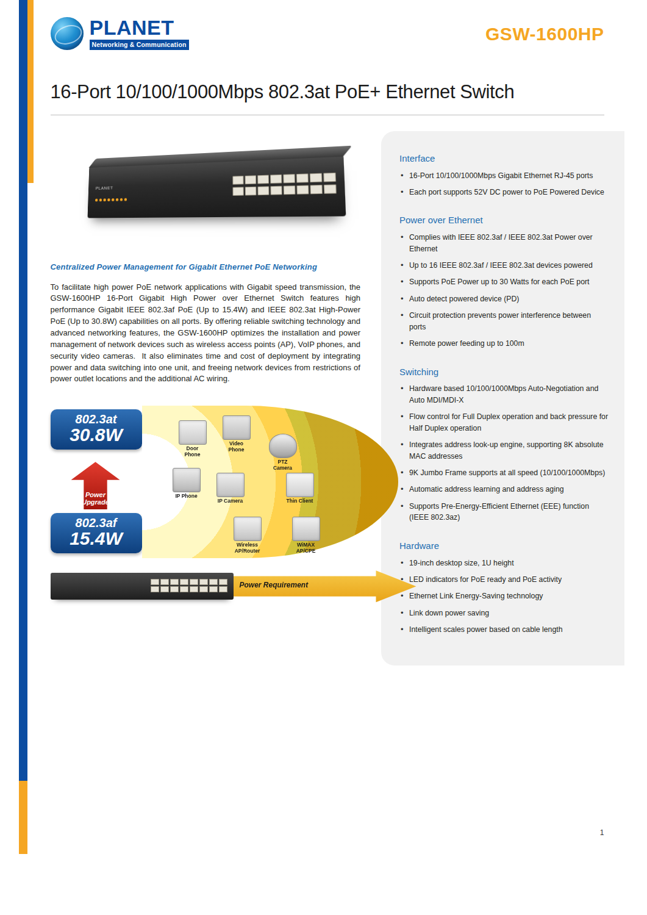PLANET
Networking & Communication
GSW-1600HP
16-Port 10/100/1000Mbps 802.3at PoE+ Ethernet Switch
PLANET
Centralized Power Management for Gigabit Ethernet PoE Networking
To facilitate high power PoE network applications with Gigabit speed transmission, the GSW-1600HP 16-Port Gigabit High Power over Ethernet Switch features high performance Gigabit IEEE 802.3af PoE (Up to 15.4W) and IEEE 802.3at High-Power PoE (Up to 30.8W) capabilities on all ports. By offering reliable switching technology and advanced networking features, the GSW-1600HP optimizes the installation and power management of network devices such as wireless access points (AP), VoIP phones, and security video cameras. It also eliminates time and cost of deployment by integrating power and data switching into one unit, and freeing network devices from restrictions of power outlet locations and the additional AC wiring.
802.3at
30.8W
Power
Upgrade
802.3af
15.4W
Door
Phone
Video
Phone
PTZ
Camera
IP Phone
IP Camera
Thin Client
Wireless
AP/Router
WiMAX
AP/CPE
Power Requirement
Interface
16-Port 10/100/1000Mbps Gigabit Ethernet RJ-45 ports
Each port supports 52V DC power to PoE Powered Device
Power over Ethernet
Complies with IEEE 802.3af / IEEE 802.3at Power over Ethernet
Up to 16 IEEE 802.3af / IEEE 802.3at devices powered
Supports PoE Power up to 30 Watts for each PoE port
Auto detect powered device (PD)
Circuit protection prevents power interference between ports
Remote power feeding up to 100m
Switching
Hardware based 10/100/1000Mbps Auto-Negotiation and Auto MDI/MDI-X
Flow control for Full Duplex operation and back pressure for Half Duplex operation
Integrates address look-up engine, supporting 8K absolute MAC addresses
9K Jumbo Frame supports at all speed (10/100/1000Mbps)
Automatic address learning and address aging
Supports Pre-Energy-Efficient Ethernet (EEE) function (IEEE 802.3az)
Hardware
19-inch desktop size, 1U height
LED indicators for PoE ready and PoE activity
Ethernet Link Energy-Saving technology
Link down power saving
Intelligent scales power based on cable length
1